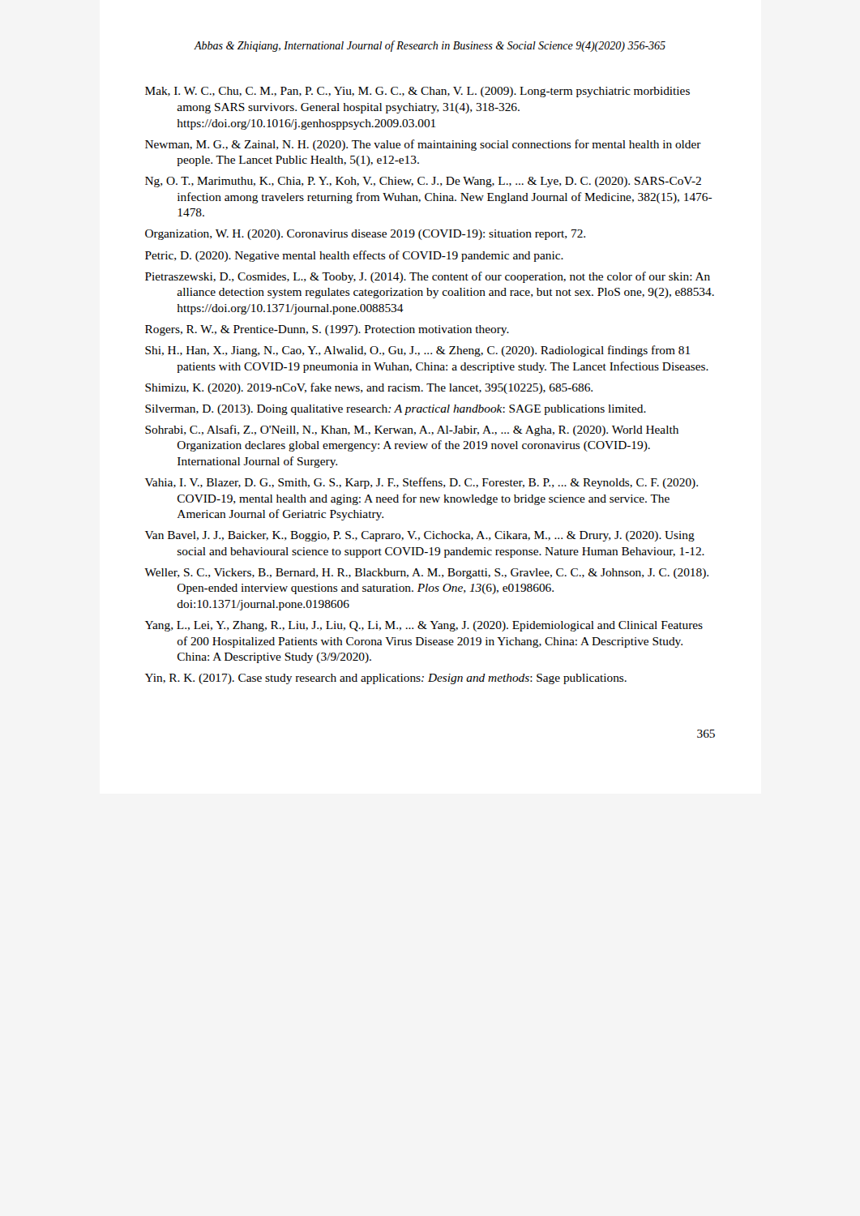Abbas & Zhiqiang, International Journal of Research in Business & Social Science 9(4)(2020) 356-365
Mak, I. W. C., Chu, C. M., Pan, P. C., Yiu, M. G. C., & Chan, V. L. (2009). Long-term psychiatric morbidities among SARS survivors. General hospital psychiatry, 31(4), 318-326. https://doi.org/10.1016/j.genhosppsych.2009.03.001
Newman, M. G., & Zainal, N. H. (2020). The value of maintaining social connections for mental health in older people. The Lancet Public Health, 5(1), e12-e13.
Ng, O. T., Marimuthu, K., Chia, P. Y., Koh, V., Chiew, C. J., De Wang, L., ... & Lye, D. C. (2020). SARS-CoV-2 infection among travelers returning from Wuhan, China. New England Journal of Medicine, 382(15), 1476-1478.
Organization, W. H. (2020). Coronavirus disease 2019 (COVID-19): situation report, 72.
Petric, D. (2020). Negative mental health effects of COVID-19 pandemic and panic.
Pietraszewski, D., Cosmides, L., & Tooby, J. (2014). The content of our cooperation, not the color of our skin: An alliance detection system regulates categorization by coalition and race, but not sex. PloS one, 9(2), e88534. https://doi.org/10.1371/journal.pone.0088534
Rogers, R. W., & Prentice-Dunn, S. (1997). Protection motivation theory.
Shi, H., Han, X., Jiang, N., Cao, Y., Alwalid, O., Gu, J., ... & Zheng, C. (2020). Radiological findings from 81 patients with COVID-19 pneumonia in Wuhan, China: a descriptive study. The Lancet Infectious Diseases.
Shimizu, K. (2020). 2019-nCoV, fake news, and racism. The lancet, 395(10225), 685-686.
Silverman, D. (2013). Doing qualitative research: A practical handbook: SAGE publications limited.
Sohrabi, C., Alsafi, Z., O'Neill, N., Khan, M., Kerwan, A., Al-Jabir, A., ... & Agha, R. (2020). World Health Organization declares global emergency: A review of the 2019 novel coronavirus (COVID-19). International Journal of Surgery.
Vahia, I. V., Blazer, D. G., Smith, G. S., Karp, J. F., Steffens, D. C., Forester, B. P., ... & Reynolds, C. F. (2020). COVID-19, mental health and aging: A need for new knowledge to bridge science and service. The American Journal of Geriatric Psychiatry.
Van Bavel, J. J., Baicker, K., Boggio, P. S., Capraro, V., Cichocka, A., Cikara, M., ... & Drury, J. (2020). Using social and behavioural science to support COVID-19 pandemic response. Nature Human Behaviour, 1-12.
Weller, S. C., Vickers, B., Bernard, H. R., Blackburn, A. M., Borgatti, S., Gravlee, C. C., & Johnson, J. C. (2018). Open-ended interview questions and saturation. Plos One, 13(6), e0198606. doi:10.1371/journal.pone.0198606
Yang, L., Lei, Y., Zhang, R., Liu, J., Liu, Q., Li, M., ... & Yang, J. (2020). Epidemiological and Clinical Features of 200 Hospitalized Patients with Corona Virus Disease 2019 in Yichang, China: A Descriptive Study. China: A Descriptive Study (3/9/2020).
Yin, R. K. (2017). Case study research and applications: Design and methods: Sage publications.
365